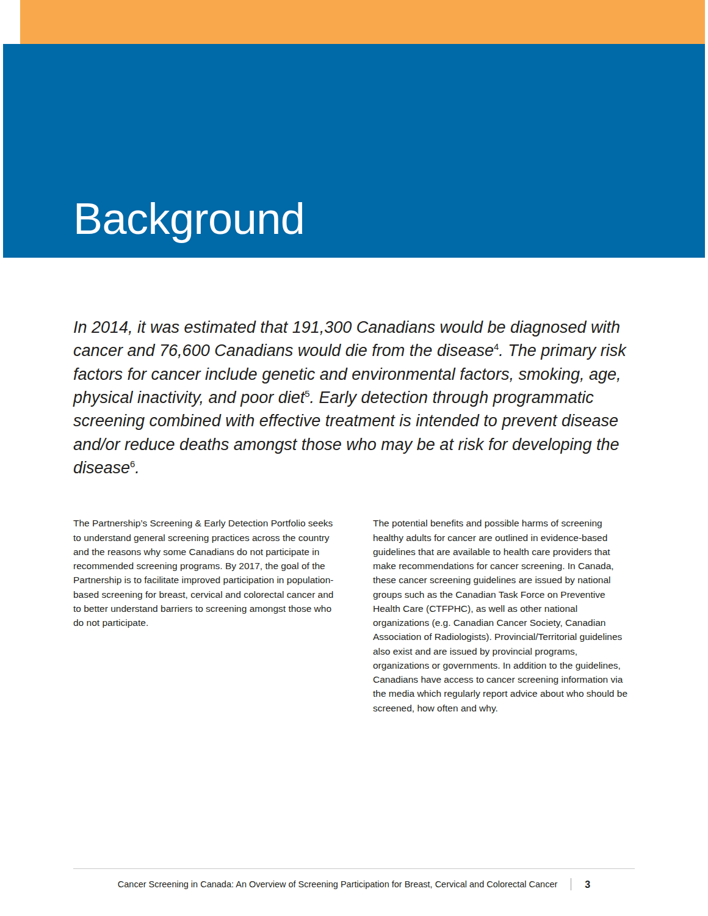Background
In 2014, it was estimated that 191,300 Canadians would be diagnosed with cancer and 76,600 Canadians would die from the disease4. The primary risk factors for cancer include genetic and environmental factors, smoking, age, physical inactivity, and poor diet5. Early detection through programmatic screening combined with effective treatment is intended to prevent disease and/or reduce deaths amongst those who may be at risk for developing the disease6.
The Partnership’s Screening & Early Detection Portfolio seeks to understand general screening practices across the country and the reasons why some Canadians do not participate in recommended screening programs. By 2017, the goal of the Partnership is to facilitate improved participation in population-based screening for breast, cervical and colorectal cancer and to better understand barriers to screening amongst those who do not participate.
The potential benefits and possible harms of screening healthy adults for cancer are outlined in evidence-based guidelines that are available to health care providers that make recommendations for cancer screening. In Canada, these cancer screening guidelines are issued by national groups such as the Canadian Task Force on Preventive Health Care (CTFPHC), as well as other national organizations (e.g. Canadian Cancer Society, Canadian Association of Radiologists). Provincial/Territorial guidelines also exist and are issued by provincial programs, organizations or governments. In addition to the guidelines, Canadians have access to cancer screening information via the media which regularly report advice about who should be screened, how often and why.
Cancer Screening in Canada: An Overview of Screening Participation for Breast, Cervical and Colorectal Cancer 3